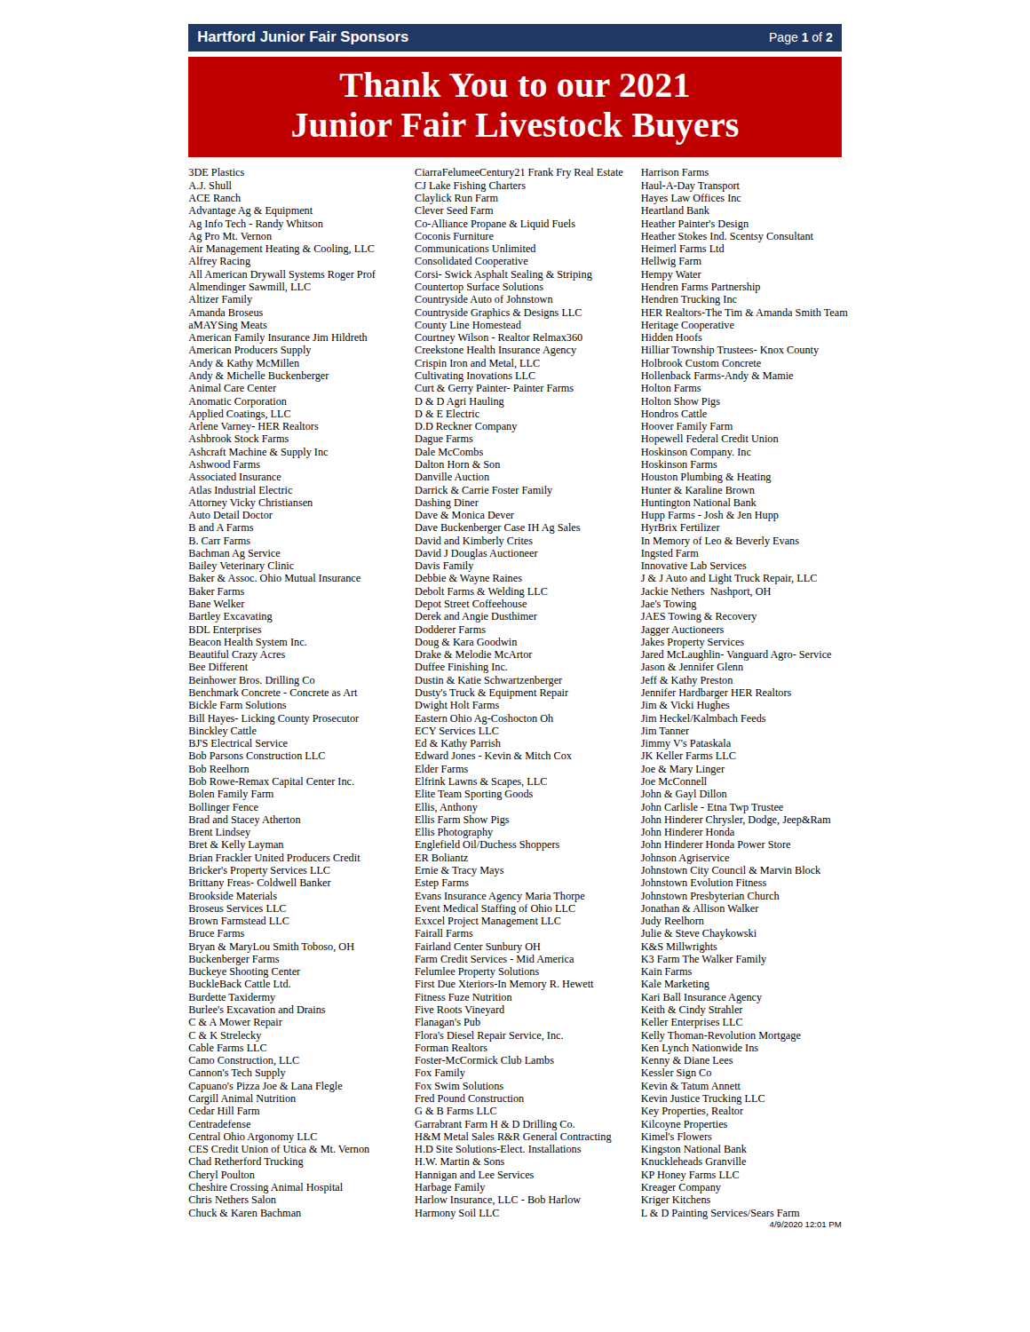Hartford Junior Fair Sponsors Page 1 of 2
Thank You to our 2021
Junior Fair Livestock Buyers
3DE Plastics
A.J. Shull
ACE Ranch
Advantage Ag & Equipment
Ag Info Tech - Randy Whitson
Ag Pro Mt. Vernon
Air Management Heating & Cooling, LLC
Alfrey Racing
All American Drywall Systems Roger Prof
Almendinger Sawmill, LLC
Altizer Family
Amanda Broseus
aMAYSing Meats
American Family Insurance Jim Hildreth
American Producers Supply
Andy & Kathy McMillen
Andy & Michelle Buckenberger
Animal Care Center
Anomatic Corporation
Applied Coatings, LLC
Arlene Varney- HER Realtors
Ashbrook Stock Farms
Ashcraft Machine & Supply Inc
Ashwood Farms
Associated Insurance
Atlas Industrial Electric
Attorney Vicky Christiansen
Auto Detail Doctor
B and A Farms
B. Carr Farms
Bachman Ag Service
Bailey Veterinary Clinic
Baker & Assoc. Ohio Mutual Insurance
Baker Farms
Bane Welker
Bartley Excavating
BDL Enterprises
Beacon Health System Inc.
Beautiful Crazy Acres
Bee Different
Beinhower Bros. Drilling Co
Benchmark Concrete - Concrete as Art
Bickle Farm Solutions
Bill Hayes- Licking County Prosecutor
Binckley Cattle
BJ'S Electrical Service
Bob Parsons Construction LLC
Bob Reelhorn
Bob Rowe-Remax Capital Center Inc.
Bolen Family Farm
Bollinger Fence
Brad and Stacey Atherton
Brent Lindsey
Bret & Kelly Layman
Brian Frackler United Producers Credit
Bricker's Property Services LLC
Brittany Freas- Coldwell Banker
Brookside Materials
Broseus Services LLC
Brown Farmstead LLC
Bruce Farms
Bryan & MaryLou Smith Toboso, OH
Buckenberger Farms
Buckeye Shooting Center
BuckleBack Cattle Ltd.
Burdette Taxidermy
Burlee's Excavation and Drains
C & A Mower Repair
C & K Strelecky
Cable Farms LLC
Camo Construction, LLC
Cannon's Tech Supply
Capuano's Pizza Joe & Lana Flegle
Cargill Animal Nutrition
Cedar Hill Farm
Centradefense
Central Ohio Argonomy LLC
CES Credit Union of Utica & Mt. Vernon
Chad Retherford Trucking
Cheryl Poulton
Cheshire Crossing Animal Hospital
Chris Nethers Salon
Chuck & Karen Bachman
CiarraFelumeeCentury21 Frank Fry Real Estate
CJ Lake Fishing Charters
Claylick Run Farm
Clever Seed Farm
Co-Alliance Propane & Liquid Fuels
Coconis Furniture
Communications Unlimited
Consolidated Cooperative
Corsi- Swick Asphalt Sealing & Striping
Countertop Surface Solutions
Countryside Auto of Johnstown
Countryside Graphics & Designs LLC
County Line Homestead
Courtney Wilson - Realtor Relmax360
Creekstone Health Insurance Agency
Crispin Iron and Metal, LLC
Cultivating Inovations LLC
Curt & Gerry Painter- Painter Farms
D & D Agri Hauling
D & E Electric
D.D Reckner Company
Dague Farms
Dale McCombs
Dalton Horn & Son
Danville Auction
Darrick & Carrie Foster Family
Dashing Diner
Dave & Monica Dever
Dave Buckenberger Case IH Ag Sales
David and Kimberly Crites
David J Douglas Auctioneer
Davis Family
Debbie & Wayne Raines
Debolt Farms & Welding LLC
Depot Street Coffeehouse
Derek and Angie Dusthimer
Dodderer Farms
Doug & Kara Goodwin
Drake & Melodie McArtor
Duffee Finishing Inc.
Dustin & Katie Schwartzenberger
Dusty's Truck & Equipment Repair
Dwight Holt Farms
Eastern Ohio Ag-Coshocton Oh
ECY Services LLC
Ed & Kathy Parrish
Edward Jones - Kevin & Mitch Cox
Elder Farms
Elfrink Lawns & Scapes, LLC
Elite Team Sporting Goods
Ellis, Anthony
Ellis Farm Show Pigs
Ellis Photography
Englefield Oil/Duchess Shoppers
ER Boliantz
Ernie & Tracy Mays
Estep Farms
Evans Insurance Agency Maria Thorpe
Event Medical Staffing of Ohio LLC
Exxcel Project Management LLC
Fairall Farms
Fairland Center Sunbury OH
Farm Credit Services - Mid America
Felumlee Property Solutions
First Due Xteriors-In Memory R. Hewett
Fitness Fuze Nutrition
Five Roots Vineyard
Flanagan's Pub
Flora's Diesel Repair Service, Inc.
Forman Realtors
Foster-McCormick Club Lambs
Fox Family
Fox Swim Solutions
Fred Pound Construction
G & B Farms LLC
Garrabrant Farm H & D Drilling Co.
H&M Metal Sales R&R General Contracting
H.D Site Solutions-Elect. Installations
H.W. Martin & Sons
Hannigan and Lee Services
Harbage Family
Harlow Insurance, LLC - Bob Harlow
Harmony Soil LLC
Harrison Farms
Haul-A-Day Transport
Hayes Law Offices Inc
Heartland Bank
Heather Painter's Design
Heather Stokes Ind. Scentsy Consultant
Heimerl Farms Ltd
Hellwig Farm
Hempy Water
Hendren Farms Partnership
Hendren Trucking Inc
HER Realtors-The Tim & Amanda Smith Team
Heritage Cooperative
Hidden Hoofs
Hilliar Township Trustees- Knox County
Holbrook Custom Concrete
Hollenback Farms-Andy & Mamie
Holton Farms
Holton Show Pigs
Hondros Cattle
Hoover Family Farm
Hopewell Federal Credit Union
Hoskinson Company. Inc
Hoskinson Farms
Houston Plumbing & Heating
Hunter & Karaline Brown
Huntington National Bank
Hupp Farms - Josh & Jen Hupp
HyrBrix Fertilizer
In Memory of Leo & Beverly Evans
Ingsted Farm
Innovative Lab Services
J & J Auto and Light Truck Repair, LLC
Jackie Nethers Nashport, OH
Jae's Towing
JAES Towing & Recovery
Jagger Auctioneers
Jakes Property Services
Jared McLaughlin- Vanguard Agro- Service
Jason & Jennifer Glenn
Jeff & Kathy Preston
Jennifer Hardbarger HER Realtors
Jim & Vicki Hughes
Jim Heckel/Kalmbach Feeds
Jim Tanner
Jimmy V's Pataskala
JK Keller Farms LLC
Joe & Mary Linger
Joe McConnell
John & Gayl Dillon
John Carlisle - Etna Twp Trustee
John Hinderer Chrysler, Dodge, Jeep&Ram
John Hinderer Honda
John Hinderer Honda Power Store
Johnson Agriservice
Johnstown City Council & Marvin Block
Johnstown Evolution Fitness
Johnstown Presbyterian Church
Jonathan & Allison Walker
Judy Reelhorn
Julie & Steve Chaykowski
K&S Millwrights
K3 Farm The Walker Family
Kain Farms
Kale Marketing
Kari Ball Insurance Agency
Keith & Cindy Strahler
Keller Enterprises LLC
Kelly Thoman-Revolution Mortgage
Ken Lynch Nationwide Ins
Kenny & Diane Lees
Kessler Sign Co
Kevin & Tatum Annett
Kevin Justice Trucking LLC
Key Properties, Realtor
Kilcoyne Properties
Kimel's Flowers
Kingston National Bank
Knuckleheads Granville
KP Honey Farms LLC
Kreager Company
Kriger Kitchens
L & D Painting Services/Sears Farm
4/9/2020 12:01 PM